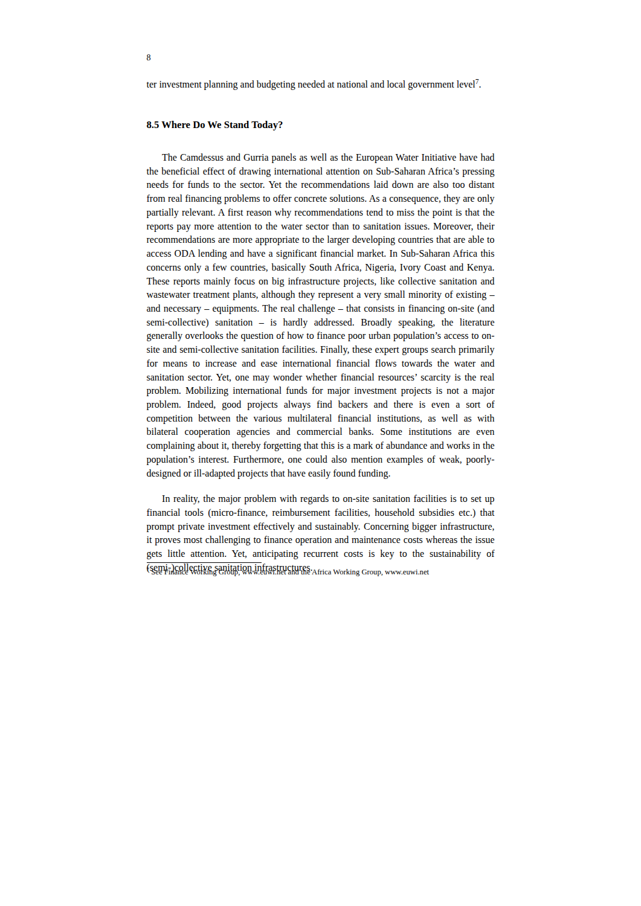8
ter investment planning and budgeting needed at national and local government level7.
8.5 Where Do We Stand Today?
The Camdessus and Gurria panels as well as the European Water Initiative have had the beneficial effect of drawing international attention on Sub-Saharan Africa’s pressing needs for funds to the sector. Yet the recommendations laid down are also too distant from real financing problems to offer concrete solutions. As a consequence, they are only partially relevant. A first reason why recommendations tend to miss the point is that the reports pay more attention to the water sector than to sanitation issues. Moreover, their recommendations are more appropriate to the larger developing countries that are able to access ODA lending and have a significant financial market. In Sub-Saharan Africa this concerns only a few countries, basically South Africa, Nigeria, Ivory Coast and Kenya. These reports mainly focus on big infrastructure projects, like collective sanitation and wastewater treatment plants, although they represent a very small minority of existing – and necessary – equipments. The real challenge – that consists in financing on-site (and semi-collective) sanitation – is hardly addressed. Broadly speaking, the literature generally overlooks the question of how to finance poor urban population’s access to on-site and semi-collective sanitation facilities. Finally, these expert groups search primarily for means to increase and ease international financial flows towards the water and sanitation sector. Yet, one may wonder whether financial resources’ scarcity is the real problem. Mobilizing international funds for major investment projects is not a major problem. Indeed, good projects always find backers and there is even a sort of competition between the various multilateral financial institutions, as well as with bilateral cooperation agencies and commercial banks. Some institutions are even complaining about it, thereby forgetting that this is a mark of abundance and works in the population’s interest. Furthermore, one could also mention examples of weak, poorly-designed or ill-adapted projects that have easily found funding.
In reality, the major problem with regards to on-site sanitation facilities is to set up financial tools (micro-finance, reimbursement facilities, household subsidies etc.) that prompt private investment effectively and sustainably. Concerning bigger infrastructure, it proves most challenging to finance operation and maintenance costs whereas the issue gets little attention. Yet, anticipating recurrent costs is key to the sustainability of (semi-)collective sanitation infrastructures.
7 See Finance Working Group, www.euwi.net and the Africa Working Group, www.euwi.net